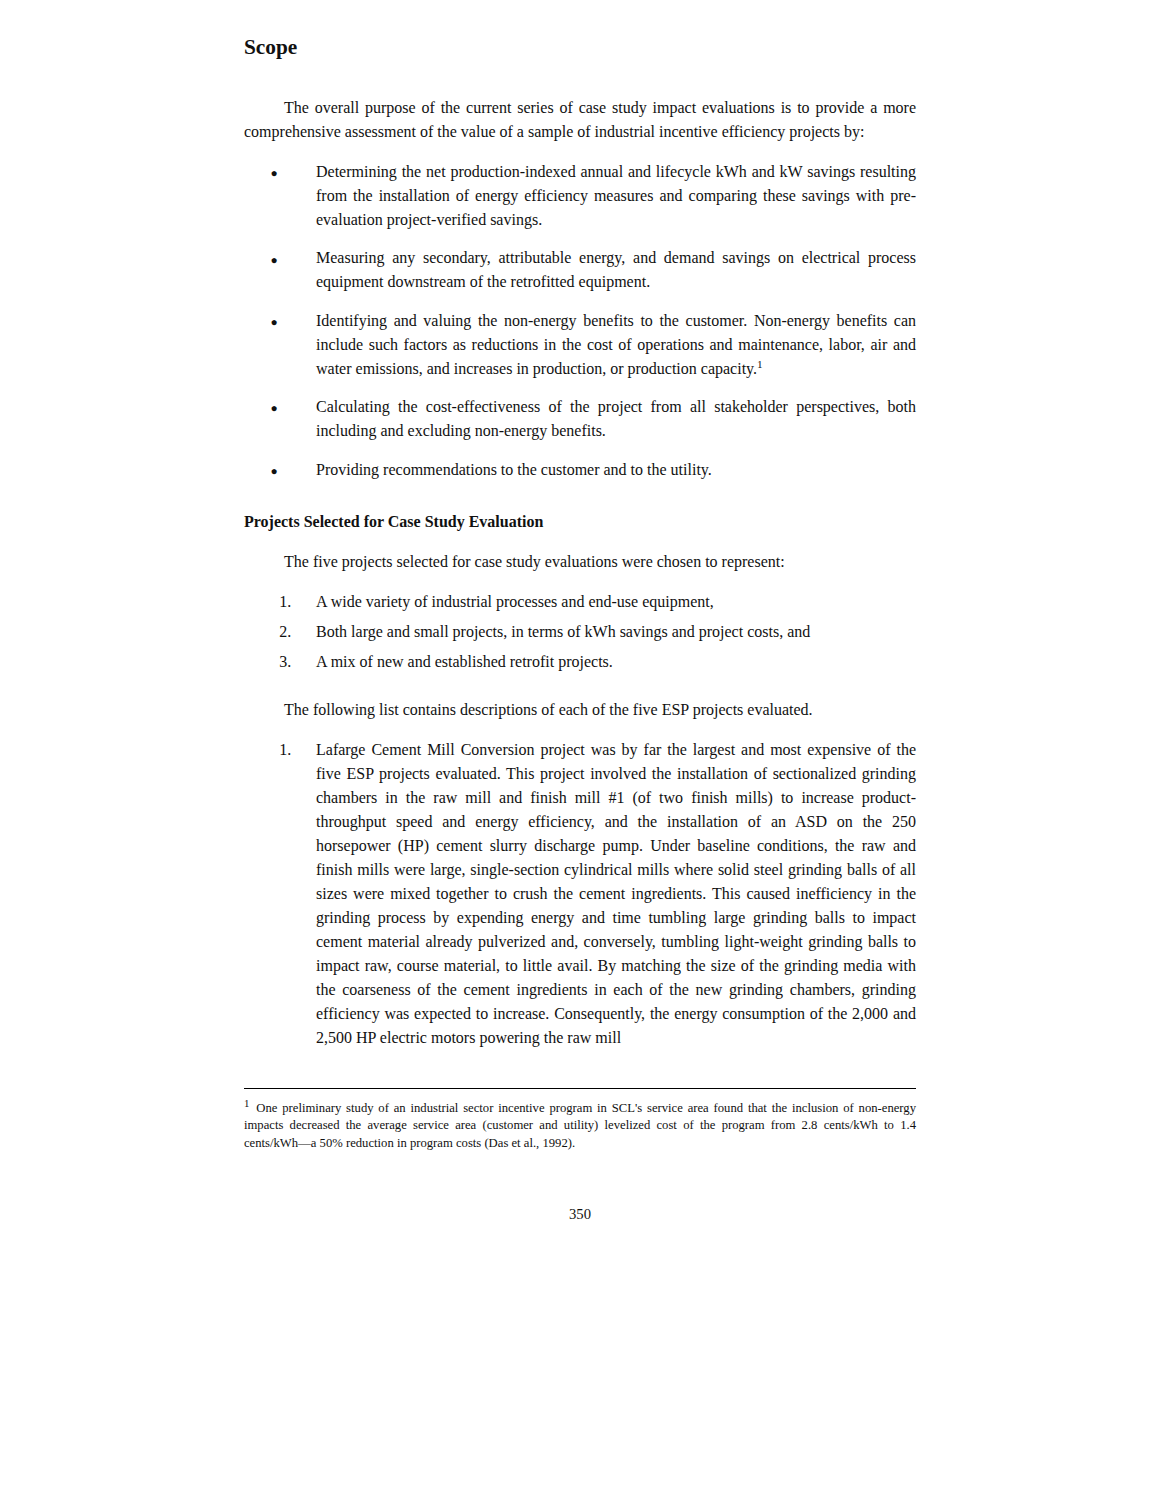Scope
The overall purpose of the current series of case study impact evaluations is to provide a more comprehensive assessment of the value of a sample of industrial incentive efficiency projects by:
Determining the net production-indexed annual and lifecycle kWh and kW savings resulting from the installation of energy efficiency measures and comparing these savings with pre-evaluation project-verified savings.
Measuring any secondary, attributable energy, and demand savings on electrical process equipment downstream of the retrofitted equipment.
Identifying and valuing the non-energy benefits to the customer. Non-energy benefits can include such factors as reductions in the cost of operations and maintenance, labor, air and water emissions, and increases in production, or production capacity.1
Calculating the cost-effectiveness of the project from all stakeholder perspectives, both including and excluding non-energy benefits.
Providing recommendations to the customer and to the utility.
Projects Selected for Case Study Evaluation
The five projects selected for case study evaluations were chosen to represent:
A wide variety of industrial processes and end-use equipment,
Both large and small projects, in terms of kWh savings and project costs, and
A mix of new and established retrofit projects.
The following list contains descriptions of each of the five ESP projects evaluated.
Lafarge Cement Mill Conversion project was by far the largest and most expensive of the five ESP projects evaluated. This project involved the installation of sectionalized grinding chambers in the raw mill and finish mill #1 (of two finish mills) to increase product-throughput speed and energy efficiency, and the installation of an ASD on the 250 horsepower (HP) cement slurry discharge pump. Under baseline conditions, the raw and finish mills were large, single-section cylindrical mills where solid steel grinding balls of all sizes were mixed together to crush the cement ingredients. This caused inefficiency in the grinding process by expending energy and time tumbling large grinding balls to impact cement material already pulverized and, conversely, tumbling light-weight grinding balls to impact raw, course material, to little avail. By matching the size of the grinding media with the coarseness of the cement ingredients in each of the new grinding chambers, grinding efficiency was expected to increase. Consequently, the energy consumption of the 2,000 and 2,500 HP electric motors powering the raw mill
1 One preliminary study of an industrial sector incentive program in SCL's service area found that the inclusion of non-energy impacts decreased the average service area (customer and utility) levelized cost of the program from 2.8 cents/kWh to 1.4 cents/kWh—a 50% reduction in program costs (Das et al., 1992).
350